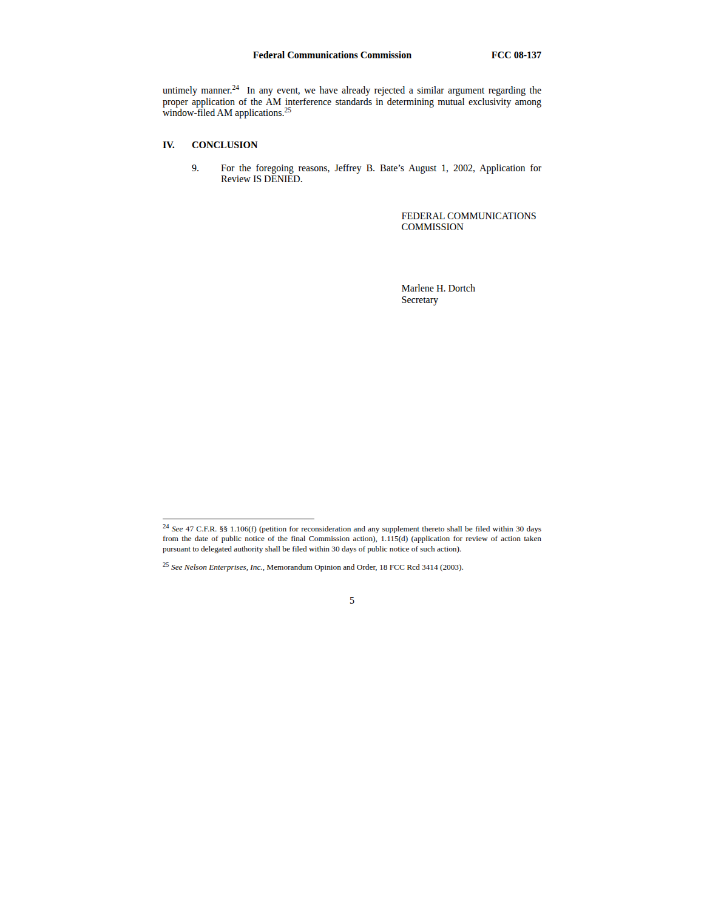Federal Communications Commission FCC 08-137
untimely manner.24 In any event, we have already rejected a similar argument regarding the proper application of the AM interference standards in determining mutual exclusivity among window-filed AM applications.25
IV. CONCLUSION
9. For the foregoing reasons, Jeffrey B. Bate’s August 1, 2002, Application for Review IS DENIED.
FEDERAL COMMUNICATIONS COMMISSION
Marlene H. Dortch
Secretary
24 See 47 C.F.R. §§ 1.106(f) (petition for reconsideration and any supplement thereto shall be filed within 30 days from the date of public notice of the final Commission action), 1.115(d) (application for review of action taken pursuant to delegated authority shall be filed within 30 days of public notice of such action).
25 See Nelson Enterprises, Inc., Memorandum Opinion and Order, 18 FCC Rcd 3414 (2003).
5